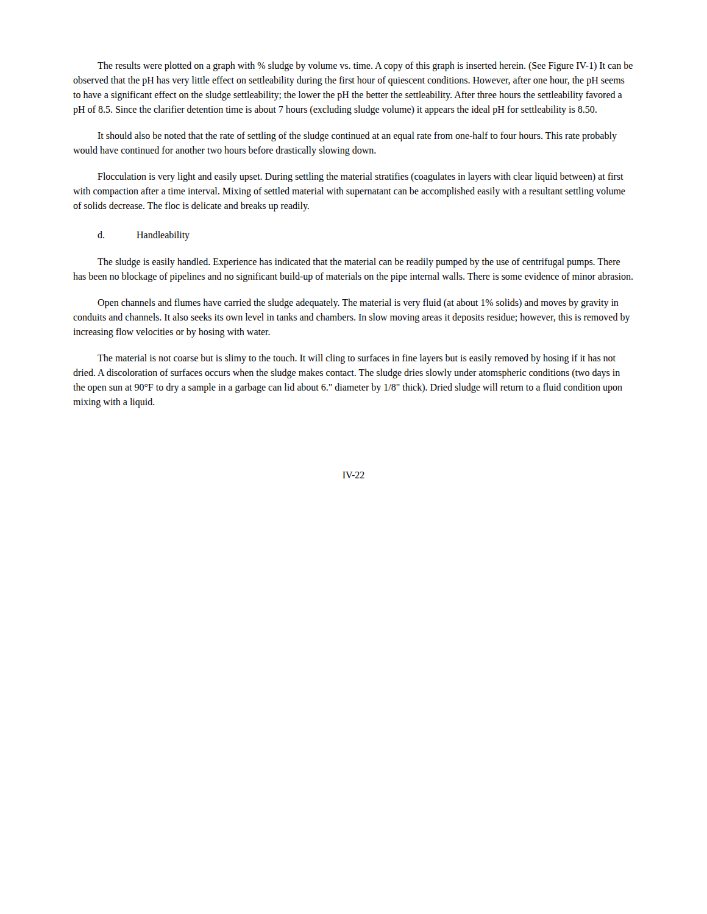The results were plotted on a graph with % sludge by volume vs. time. A copy of this graph is inserted herein. (See Figure IV-1) It can be observed that the pH has very little effect on settleability during the first hour of quiescent conditions. However, after one hour, the pH seems to have a significant effect on the sludge settleability; the lower the pH the better the settleability. After three hours the settleability favored a pH of 8.5. Since the clarifier detention time is about 7 hours (excluding sludge volume) it appears the ideal pH for settleability is 8.50.
It should also be noted that the rate of settling of the sludge continued at an equal rate from one-half to four hours. This rate probably would have continued for another two hours before drastically slowing down.
Flocculation is very light and easily upset. During settling the material stratifies (coagulates in layers with clear liquid between) at first with compaction after a time interval. Mixing of settled material with supernatant can be accomplished easily with a resultant settling volume of solids decrease. The floc is delicate and breaks up readily.
d. Handleability
The sludge is easily handled. Experience has indicated that the material can be readily pumped by the use of centrifugal pumps. There has been no blockage of pipelines and no significant build-up of materials on the pipe internal walls. There is some evidence of minor abrasion.
Open channels and flumes have carried the sludge adequately. The material is very fluid (at about 1% solids) and moves by gravity in conduits and channels. It also seeks its own level in tanks and chambers. In slow moving areas it deposits residue; however, this is removed by increasing flow velocities or by hosing with water.
The material is not coarse but is slimy to the touch. It will cling to surfaces in fine layers but is easily removed by hosing if it has not dried. A discoloration of surfaces occurs when the sludge makes contact. The sludge dries slowly under atomspheric conditions (two days in the open sun at 90°F to dry a sample in a garbage can lid about 6." diameter by 1/8" thick). Dried sludge will return to a fluid condition upon mixing with a liquid.
IV-22